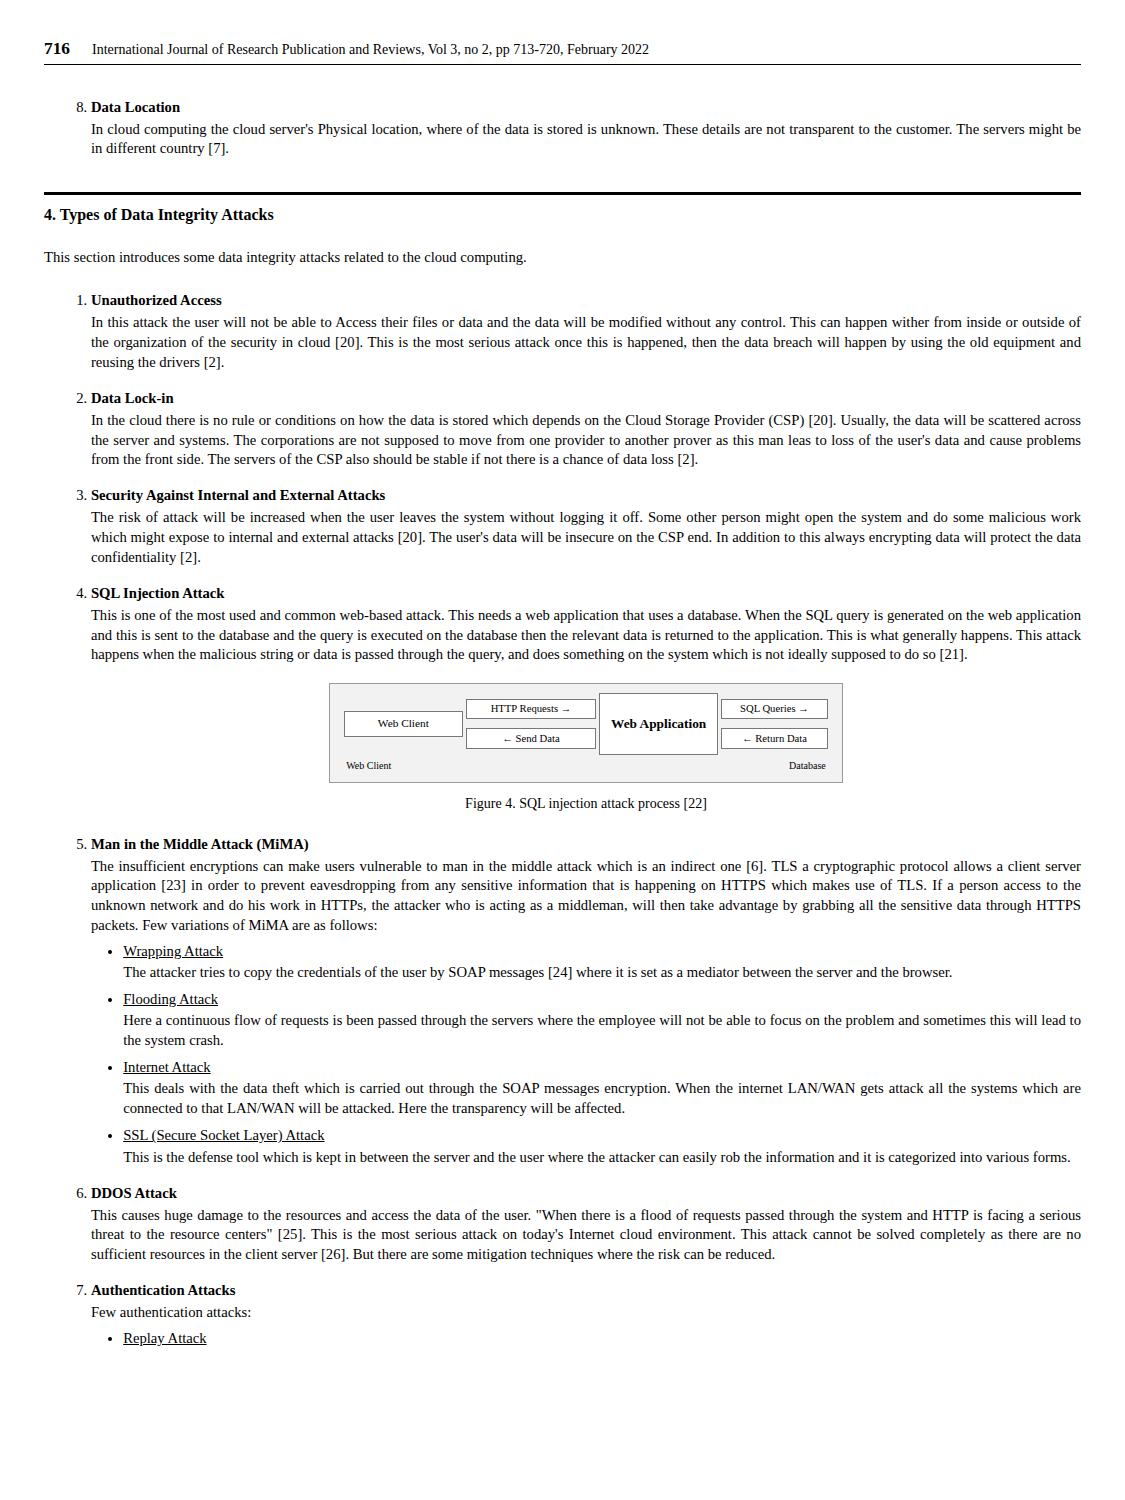716 International Journal of Research Publication and Reviews, Vol 3, no 2, pp 713-720, February 2022
Data Location
In cloud computing the cloud server's Physical location, where of the data is stored is unknown. These details are not transparent to the customer. The servers might be in different country [7].
4. Types of Data Integrity Attacks
This section introduces some data integrity attacks related to the cloud computing.
Unauthorized Access
In this attack the user will not be able to Access their files or data and the data will be modified without any control. This can happen wither from inside or outside of the organization of the security in cloud [20]. This is the most serious attack once this is happened, then the data breach will happen by using the old equipment and reusing the drivers [2].
Data Lock-in
In the cloud there is no rule or conditions on how the data is stored which depends on the Cloud Storage Provider (CSP) [20]. Usually, the data will be scattered across the server and systems. The corporations are not supposed to move from one provider to another prover as this man leas to loss of the user's data and cause problems from the front side. The servers of the CSP also should be stable if not there is a chance of data loss [2].
Security Against Internal and External Attacks
The risk of attack will be increased when the user leaves the system without logging it off. Some other person might open the system and do some malicious work which might expose to internal and external attacks [20]. The user's data will be insecure on the CSP end. In addition to this always encrypting data will protect the data confidentiality [2].
SQL Injection Attack
This is one of the most used and common web-based attack. This needs a web application that uses a database. When the SQL query is generated on the web application and this is sent to the database and the query is executed on the database then the relevant data is returned to the application. This is what generally happens. This attack happens when the malicious string or data is passed through the query, and does something on the system which is not ideally supposed to do so [21].
Web Client
HTTP Requests →
← Send Data
Web Application
SQL Queries →
← Return Data
Web Client Database
Figure 4. SQL injection attack process [22]
Man in the Middle Attack (MiMA)
The insufficient encryptions can make users vulnerable to man in the middle attack which is an indirect one [6]. TLS a cryptographic protocol allows a client server application [23] in order to prevent eavesdropping from any sensitive information that is happening on HTTPS which makes use of TLS. If a person access to the unknown network and do his work in HTTPs, the attacker who is acting as a middleman, will then take advantage by grabbing all the sensitive data through HTTPS packets. Few variations of MiMA are as follows:
Wrapping Attack
The attacker tries to copy the credentials of the user by SOAP messages [24] where it is set as a mediator between the server and the browser.
Flooding Attack
Here a continuous flow of requests is been passed through the servers where the employee will not be able to focus on the problem and sometimes this will lead to the system crash.
Internet Attack
This deals with the data theft which is carried out through the SOAP messages encryption. When the internet LAN/WAN gets attack all the systems which are connected to that LAN/WAN will be attacked. Here the transparency will be affected.
SSL (Secure Socket Layer) Attack
This is the defense tool which is kept in between the server and the user where the attacker can easily rob the information and it is categorized into various forms.
DDOS Attack
This causes huge damage to the resources and access the data of the user. "When there is a flood of requests passed through the system and HTTP is facing a serious threat to the resource centers" [25]. This is the most serious attack on today's Internet cloud environment. This attack cannot be solved completely as there are no sufficient resources in the client server [26]. But there are some mitigation techniques where the risk can be reduced.
Authentication Attacks
Few authentication attacks:
Replay Attack